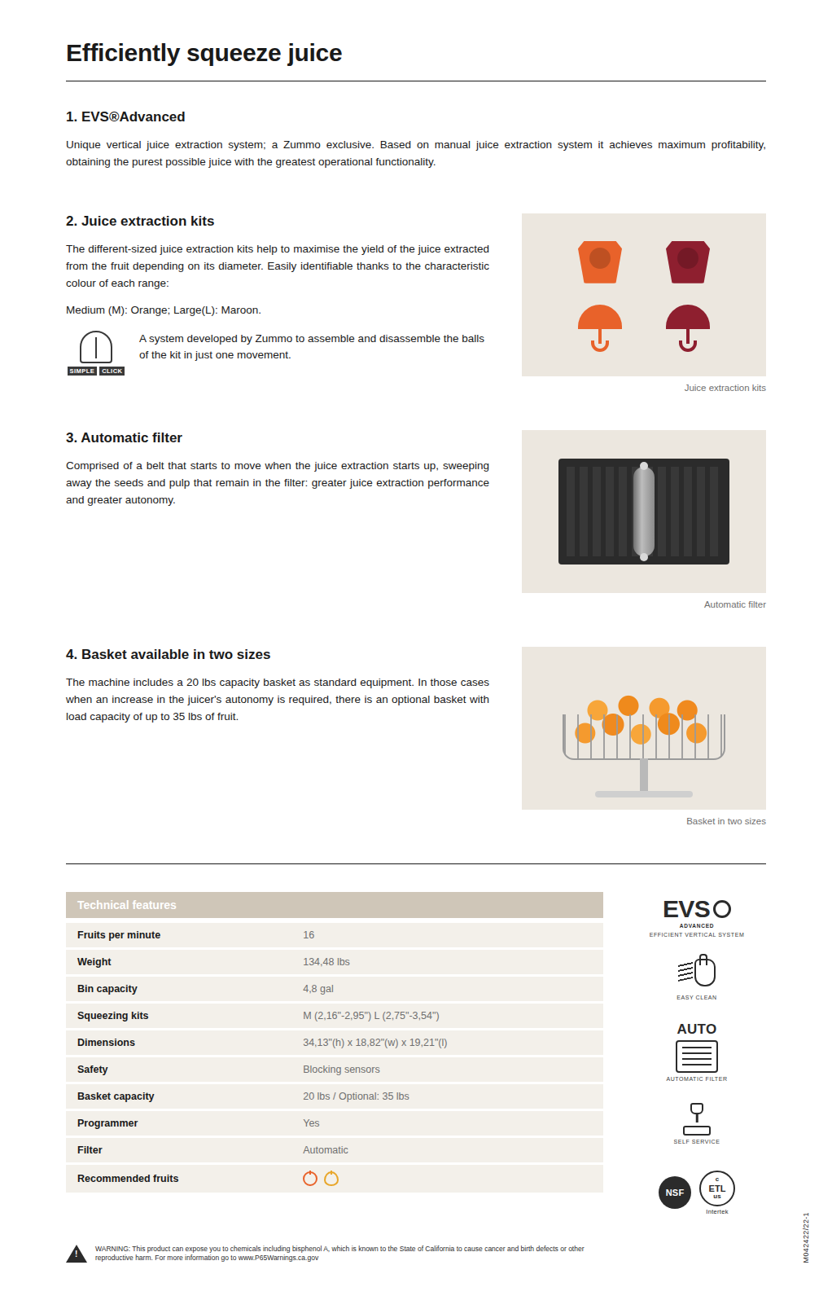Efficiently squeeze juice
1. EVS®Advanced
Unique vertical juice extraction system; a Zummo exclusive. Based on manual juice extraction system it achieves maximum profitability, obtaining the purest possible juice with the greatest operational functionality.
2. Juice extraction kits
The different-sized juice extraction kits help to maximise the yield of the juice extracted from the fruit depending on its diameter. Easily identifiable thanks to the characteristic colour of each range:
Medium (M): Orange; Large(L): Maroon.
SIMPLE CLICK
A system developed by Zummo to assemble and disassemble the balls of the kit in just one movement.
Juice extraction kits
3. Automatic filter
Comprised of a belt that starts to move when the juice extraction starts up, sweeping away the seeds and pulp that remain in the filter: greater juice extraction performance and greater autonomy.
Automatic filter
4. Basket available in two sizes
The machine includes a 20 lbs capacity basket as standard equipment. In those cases when an increase in the juicer's autonomy is required, there is an optional basket with load capacity of up to 35 lbs of fruit.
Basket in two sizes
Technical features
| Fruits per minute | 16 |
| Weight | 134,48 lbs |
| Bin capacity | 4,8 gal |
| Squeezing kits | M (2,16"-2,95") L (2,75"-3,54") |
| Dimensions | 34,13"(h) x 18,82"(w) x 19,21"(l) |
| Safety | Blocking sensors |
| Basket capacity | 20 lbs / Optional: 35 lbs |
| Programmer | Yes |
| Filter | Automatic |
| Recommended fruits | |
EVS
ADVANCED
EFFICIENT VERTICAL SYSTEM
EASY CLEAN
AUTO
AUTOMATIC FILTER
SELF SERVICE
NSF
cETL us
Intertek
WARNING: This product can expose you to chemicals including bisphenol A, which is known to the State of California to cause cancer and birth defects or other reproductive harm. For more information go to www.P65Warnings.ca.gov
M042422/22-1